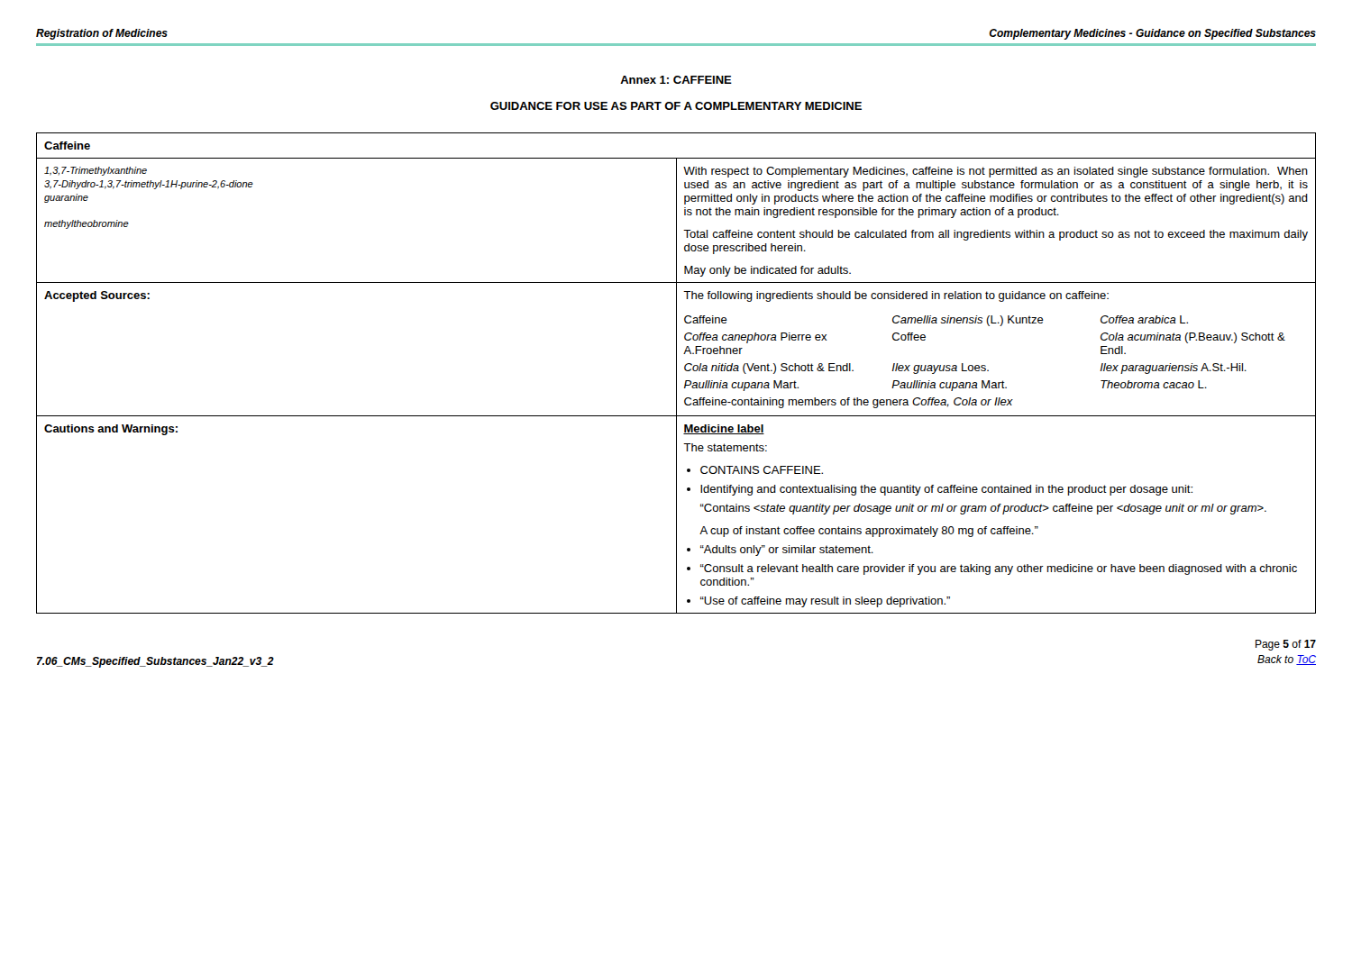Registration of Medicines
Complementary Medicines - Guidance on Specified Substances
Annex 1: CAFFEINE
GUIDANCE FOR USE AS PART OF A COMPLEMENTARY MEDICINE
| Caffeine |
| 1,3,7-Trimethylxanthine 3,7-Dihydro-1,3,7-trimethyl-1H-purine-2,6-dione guaranine methyltheobromine | With respect to Complementary Medicines, caffeine is not permitted as an isolated single substance formulation. When used as an active ingredient as part of a multiple substance formulation or as a constituent of a single herb, it is permitted only in products where the action of the caffeine modifies or contributes to the effect of other ingredient(s) and is not the main ingredient responsible for the primary action of a product. Total caffeine content should be calculated from all ingredients within a product so as not to exceed the maximum daily dose prescribed herein. May only be indicated for adults. |
| Accepted Sources: | The following ingredients should be considered in relation to guidance on caffeine: / Caffeine / Camellia sinensis (L.) Kuntze / Coffea arabica L. / / Coffea canephora Pierre ex A.Froehner / Coffee / Cola acuminata (P.Beauv.) Schott & Endl. / / Cola nitida (Vent.) Schott & Endl. / Ilex guayusa Loes. / Ilex paraguariensis A.St.-Hil. / / Paullinia cupana Mart. / Paullinia cupana Mart. / Theobroma cacao L. / / Caffeine-containing members of the genera Coffea, Cola or Ilex / |
| Cautions and Warnings: | Medicine label The statements: CONTAINS CAFFEINE. Identifying and contextualising the quantity of caffeine contained in the product per dosage unit: “Contains < state quantity per dosage unit or ml or gram of product > caffeine per < dosage unit or ml or gram >. A cup of instant coffee contains approximately 80 mg of caffeine.” “Adults only” or similar statement. “Consult a relevant health care provider if you are taking any other medicine or have been diagnosed with a chronic condition.” “Use of caffeine may result in sleep deprivation.” |
7.06_CMs_Specified_Substances_Jan22_v3_2
Page 5 of 17
Back to ToC